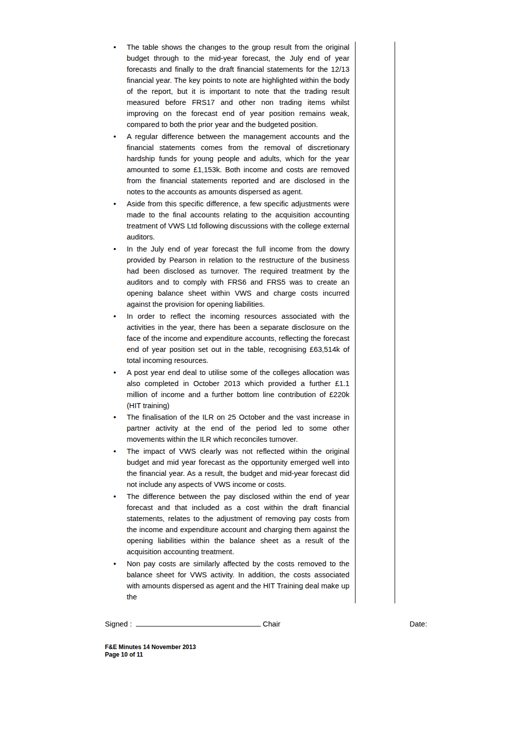The table shows the changes to the group result from the original budget through to the mid-year forecast, the July end of year forecasts and finally to the draft financial statements for the 12/13 financial year. The key points to note are highlighted within the body of the report, but it is important to note that the trading result measured before FRS17 and other non trading items whilst improving on the forecast end of year position remains weak, compared to both the prior year and the budgeted position.
A regular difference between the management accounts and the financial statements comes from the removal of discretionary hardship funds for young people and adults, which for the year amounted to some £1,153k. Both income and costs are removed from the financial statements reported and are disclosed in the notes to the accounts as amounts dispersed as agent.
Aside from this specific difference, a few specific adjustments were made to the final accounts relating to the acquisition accounting treatment of VWS Ltd following discussions with the college external auditors.
In the July end of year forecast the full income from the dowry provided by Pearson in relation to the restructure of the business had been disclosed as turnover. The required treatment by the auditors and to comply with FRS6 and FRS5 was to create an opening balance sheet within VWS and charge costs incurred against the provision for opening liabilities.
In order to reflect the incoming resources associated with the activities in the year, there has been a separate disclosure on the face of the income and expenditure accounts, reflecting the forecast end of year position set out in the table, recognising £63,514k of total incoming resources.
A post year end deal to utilise some of the colleges allocation was also completed in October 2013 which provided a further £1.1 million of income and a further bottom line contribution of £220k (HIT training)
The finalisation of the ILR on 25 October and the vast increase in partner activity at the end of the period led to some other movements within the ILR which reconciles turnover.
The impact of VWS clearly was not reflected within the original budget and mid year forecast as the opportunity emerged well into the financial year. As a result, the budget and mid-year forecast did not include any aspects of VWS income or costs.
The difference between the pay disclosed within the end of year forecast and that included as a cost within the draft financial statements, relates to the adjustment of removing pay costs from the income and expenditure account and charging them against the opening liabilities within the balance sheet as a result of the acquisition accounting treatment.
Non pay costs are similarly affected by the costs removed to the balance sheet for VWS activity. In addition, the costs associated with amounts dispersed as agent and the HIT Training deal make up the
Signed : Chair Date:
F&E Minutes 14 November 2013
Page 10 of 11